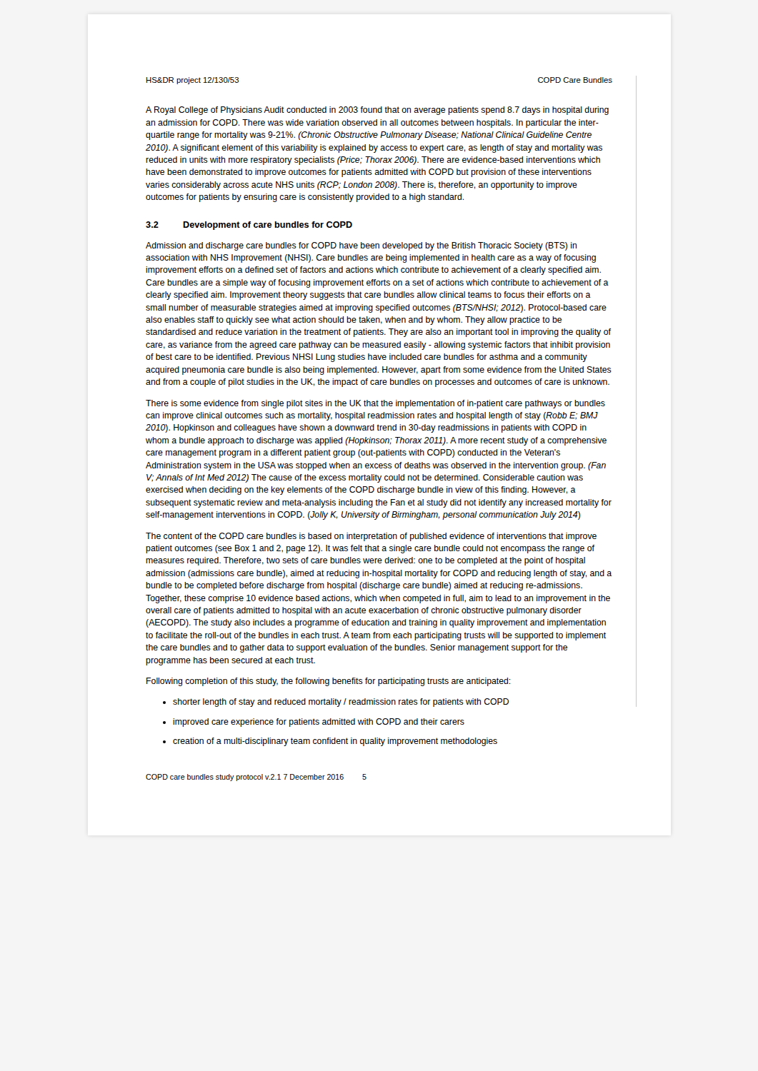HS&DR project 12/130/53 COPD Care Bundles
A Royal College of Physicians Audit conducted in 2003 found that on average patients spend 8.7 days in hospital during an admission for COPD. There was wide variation observed in all outcomes between hospitals. In particular the inter-quartile range for mortality was 9-21%. (Chronic Obstructive Pulmonary Disease; National Clinical Guideline Centre 2010). A significant element of this variability is explained by access to expert care, as length of stay and mortality was reduced in units with more respiratory specialists (Price; Thorax 2006). There are evidence-based interventions which have been demonstrated to improve outcomes for patients admitted with COPD but provision of these interventions varies considerably across acute NHS units (RCP; London 2008). There is, therefore, an opportunity to improve outcomes for patients by ensuring care is consistently provided to a high standard.
3.2 Development of care bundles for COPD
Admission and discharge care bundles for COPD have been developed by the British Thoracic Society (BTS) in association with NHS Improvement (NHSI). Care bundles are being implemented in health care as a way of focusing improvement efforts on a defined set of factors and actions which contribute to achievement of a clearly specified aim. Care bundles are a simple way of focusing improvement efforts on a set of actions which contribute to achievement of a clearly specified aim. Improvement theory suggests that care bundles allow clinical teams to focus their efforts on a small number of measurable strategies aimed at improving specified outcomes (BTS/NHSI; 2012). Protocol-based care also enables staff to quickly see what action should be taken, when and by whom. They allow practice to be standardised and reduce variation in the treatment of patients. They are also an important tool in improving the quality of care, as variance from the agreed care pathway can be measured easily - allowing systemic factors that inhibit provision of best care to be identified. Previous NHSI Lung studies have included care bundles for asthma and a community acquired pneumonia care bundle is also being implemented. However, apart from some evidence from the United States and from a couple of pilot studies in the UK, the impact of care bundles on processes and outcomes of care is unknown.
There is some evidence from single pilot sites in the UK that the implementation of in-patient care pathways or bundles can improve clinical outcomes such as mortality, hospital readmission rates and hospital length of stay (Robb E; BMJ 2010). Hopkinson and colleagues have shown a downward trend in 30-day readmissions in patients with COPD in whom a bundle approach to discharge was applied (Hopkinson; Thorax 2011). A more recent study of a comprehensive care management program in a different patient group (out-patients with COPD) conducted in the Veteran's Administration system in the USA was stopped when an excess of deaths was observed in the intervention group. (Fan V; Annals of Int Med 2012) The cause of the excess mortality could not be determined. Considerable caution was exercised when deciding on the key elements of the COPD discharge bundle in view of this finding. However, a subsequent systematic review and meta-analysis including the Fan et al study did not identify any increased mortality for self-management interventions in COPD. (Jolly K, University of Birmingham, personal communication July 2014)
The content of the COPD care bundles is based on interpretation of published evidence of interventions that improve patient outcomes (see Box 1 and 2, page 12). It was felt that a single care bundle could not encompass the range of measures required. Therefore, two sets of care bundles were derived: one to be completed at the point of hospital admission (admissions care bundle), aimed at reducing in-hospital mortality for COPD and reducing length of stay, and a bundle to be completed before discharge from hospital (discharge care bundle) aimed at reducing re-admissions. Together, these comprise 10 evidence based actions, which when competed in full, aim to lead to an improvement in the overall care of patients admitted to hospital with an acute exacerbation of chronic obstructive pulmonary disorder (AECOPD). The study also includes a programme of education and training in quality improvement and implementation to facilitate the roll-out of the bundles in each trust. A team from each participating trusts will be supported to implement the care bundles and to gather data to support evaluation of the bundles. Senior management support for the programme has been secured at each trust.
Following completion of this study, the following benefits for participating trusts are anticipated:
shorter length of stay and reduced mortality / readmission rates for patients with COPD
improved care experience for patients admitted with COPD and their carers
creation of a multi-disciplinary team confident in quality improvement methodologies
COPD care bundles study protocol v.2.1 7 December 20165